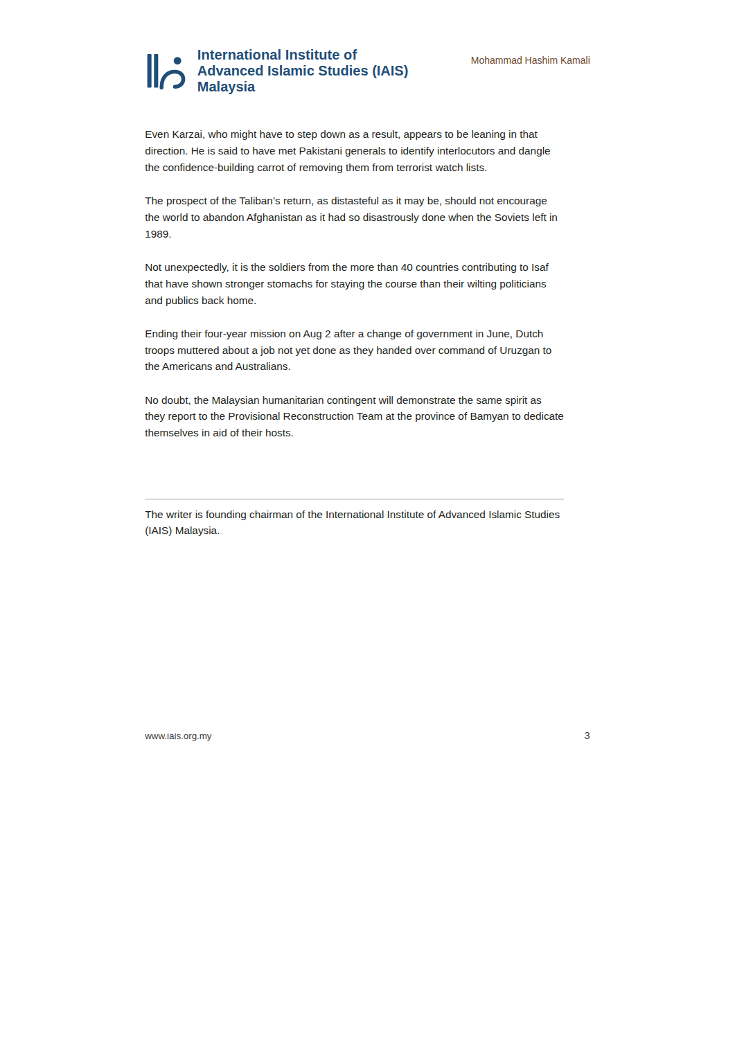International Institute of
Advanced Islamic Studies (IAIS) Malaysia
Mohammad Hashim Kamali
Even Karzai, who might have to step down as a result, appears to be leaning in that direction. He is said to have met Pakistani generals to identify interlocutors and dangle the confidence-building carrot of removing them from terrorist watch lists.
The prospect of the Taliban’s return, as distasteful as it may be, should not encourage the world to abandon Afghanistan as it had so disastrously done when the Soviets left in 1989.
Not unexpectedly, it is the soldiers from the more than 40 countries contributing to Isaf that have shown stronger stomachs for staying the course than their wilting politicians and publics back home.
Ending their four-year mission on Aug 2 after a change of government in June, Dutch troops muttered about a job not yet done as they handed over command of Uruzgan to the Americans and Australians.
No doubt, the Malaysian humanitarian contingent will demonstrate the same spirit as they report to the Provisional Reconstruction Team at the province of Bamyan to dedicate themselves in aid of their hosts.
The writer is founding chairman of the International Institute of Advanced Islamic Studies (IAIS) Malaysia.
www.iais.org.my
3